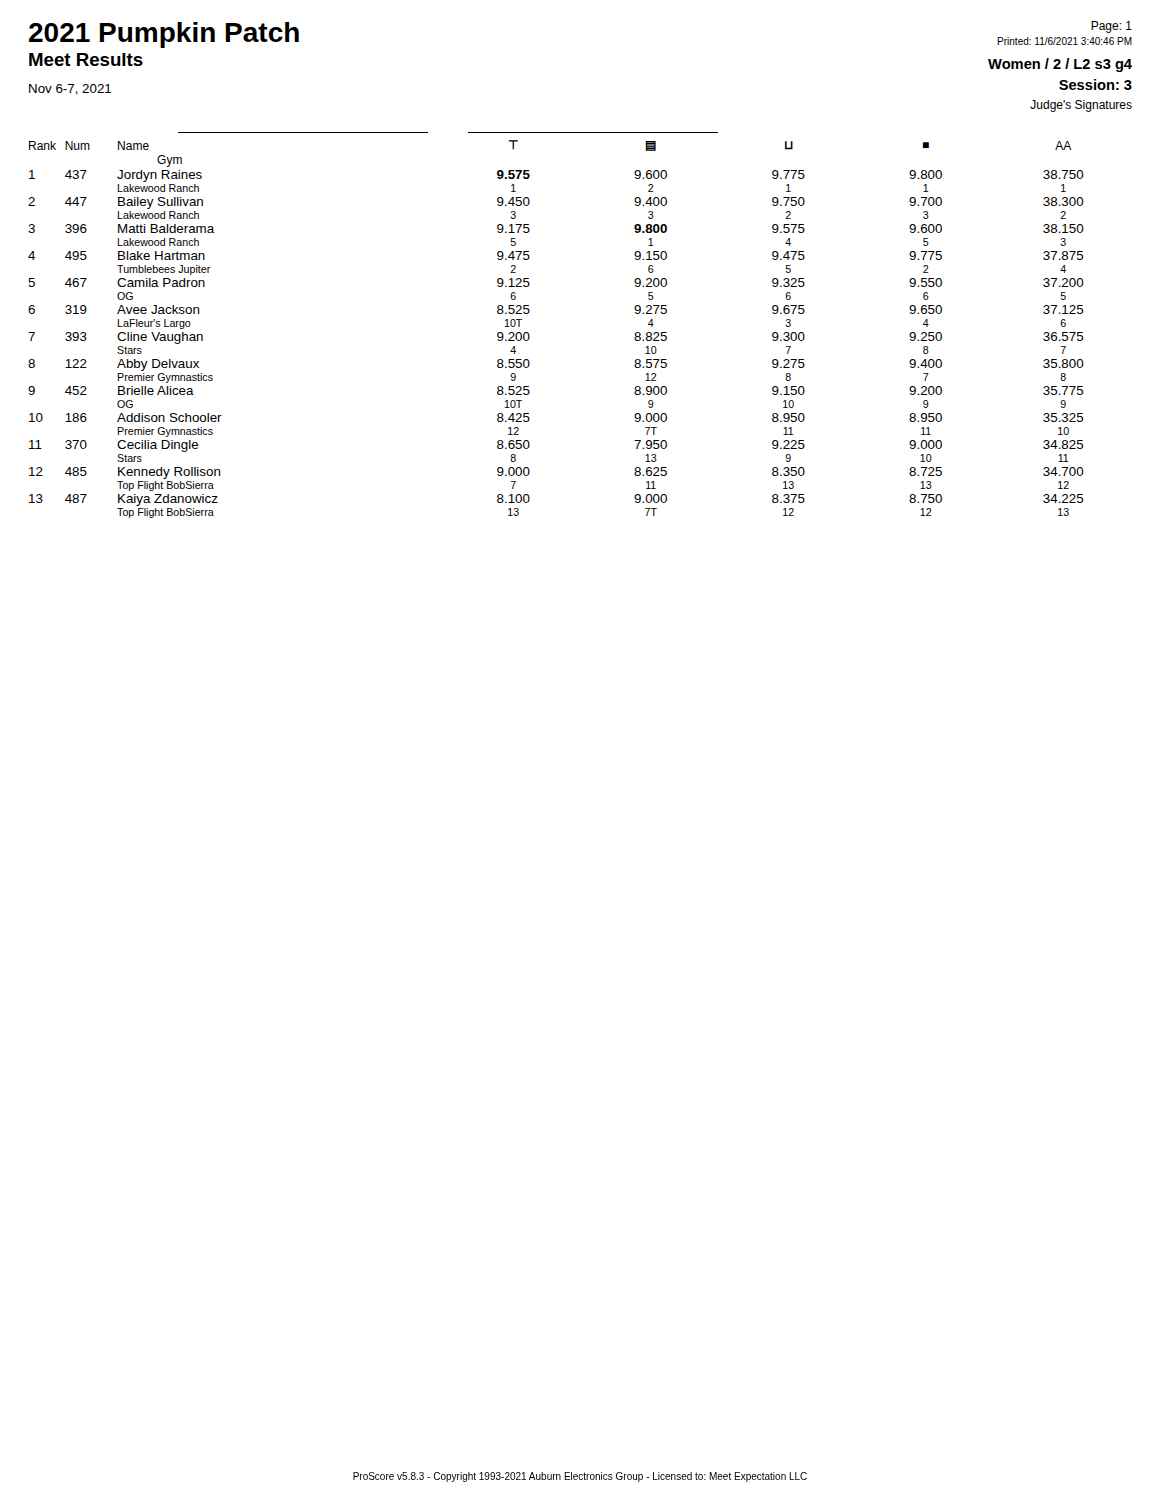Page: 1
Printed: 11/6/2021 3:40:46 PM
Women / 2 / L2 s3 g4
Session: 3
2021 Pumpkin Patch
Meet Results
Nov 6-7, 2021
Judge's Signatures
| Rank | Num | Name | ⊤ | ▤ | ⊔ | ■ | AA |
| | | Gym | | | | | |
| 1 | 437 | Jordyn Raines | 9.575 | 9.600 | 9.775 | 9.800 | 38.750 |
| | | Lakewood Ranch | 1 | 2 | 1 | 1 | 1 |
| 2 | 447 | Bailey Sullivan | 9.450 | 9.400 | 9.750 | 9.700 | 38.300 |
| | | Lakewood Ranch | 3 | 3 | 2 | 3 | 2 |
| 3 | 396 | Matti Balderama | 9.175 | 9.800 | 9.575 | 9.600 | 38.150 |
| | | Lakewood Ranch | 5 | 1 | 4 | 5 | 3 |
| 4 | 495 | Blake Hartman | 9.475 | 9.150 | 9.475 | 9.775 | 37.875 |
| | | Tumblebees Jupiter | 2 | 6 | 5 | 2 | 4 |
| 5 | 467 | Camila Padron | 9.125 | 9.200 | 9.325 | 9.550 | 37.200 |
| | | OG | 6 | 5 | 6 | 6 | 5 |
| 6 | 319 | Avee Jackson | 8.525 | 9.275 | 9.675 | 9.650 | 37.125 |
| | | LaFleur's Largo | 10T | 4 | 3 | 4 | 6 |
| 7 | 393 | Cline Vaughan | 9.200 | 8.825 | 9.300 | 9.250 | 36.575 |
| | | Stars | 4 | 10 | 7 | 8 | 7 |
| 8 | 122 | Abby Delvaux | 8.550 | 8.575 | 9.275 | 9.400 | 35.800 |
| | | Premier Gymnastics | 9 | 12 | 8 | 7 | 8 |
| 9 | 452 | Brielle Alicea | 8.525 | 8.900 | 9.150 | 9.200 | 35.775 |
| | | OG | 10T | 9 | 10 | 9 | 9 |
| 10 | 186 | Addison Schooler | 8.425 | 9.000 | 8.950 | 8.950 | 35.325 |
| | | Premier Gymnastics | 12 | 7T | 11 | 11 | 10 |
| 11 | 370 | Cecilia Dingle | 8.650 | 7.950 | 9.225 | 9.000 | 34.825 |
| | | Stars | 8 | 13 | 9 | 10 | 11 |
| 12 | 485 | Kennedy Rollison | 9.000 | 8.625 | 8.350 | 8.725 | 34.700 |
| | | Top Flight BobSierra | 7 | 11 | 13 | 13 | 12 |
| 13 | 487 | Kaiya Zdanowicz | 8.100 | 9.000 | 8.375 | 8.750 | 34.225 |
| | | Top Flight BobSierra | 13 | 7T | 12 | 12 | 13 |
ProScore v5.8.3 - Copyright 1993-2021 Auburn Electronics Group - Licensed to: Meet Expectation LLC